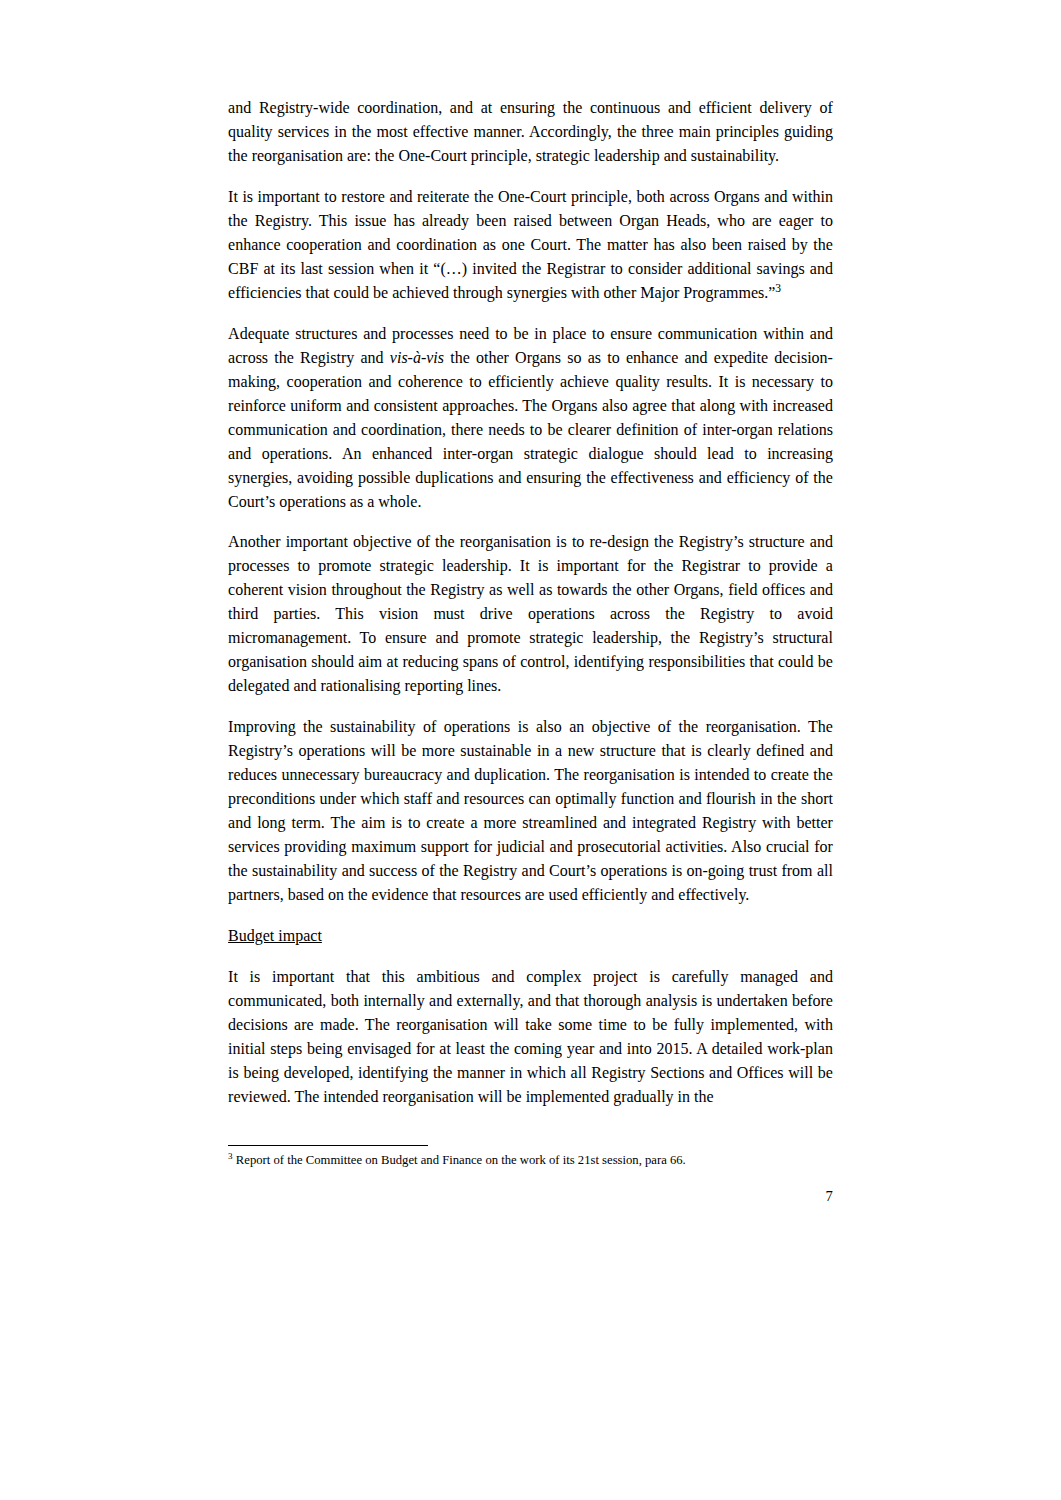and Registry-wide coordination, and at ensuring the continuous and efficient delivery of quality services in the most effective manner. Accordingly, the three main principles guiding the reorganisation are: the One-Court principle, strategic leadership and sustainability.
It is important to restore and reiterate the One-Court principle, both across Organs and within the Registry. This issue has already been raised between Organ Heads, who are eager to enhance cooperation and coordination as one Court. The matter has also been raised by the CBF at its last session when it “(…) invited the Registrar to consider additional savings and efficiencies that could be achieved through synergies with other Major Programmes.”3
Adequate structures and processes need to be in place to ensure communication within and across the Registry and vis-à-vis the other Organs so as to enhance and expedite decision-making, cooperation and coherence to efficiently achieve quality results. It is necessary to reinforce uniform and consistent approaches. The Organs also agree that along with increased communication and coordination, there needs to be clearer definition of inter-organ relations and operations. An enhanced inter-organ strategic dialogue should lead to increasing synergies, avoiding possible duplications and ensuring the effectiveness and efficiency of the Court’s operations as a whole.
Another important objective of the reorganisation is to re-design the Registry’s structure and processes to promote strategic leadership. It is important for the Registrar to provide a coherent vision throughout the Registry as well as towards the other Organs, field offices and third parties. This vision must drive operations across the Registry to avoid micromanagement. To ensure and promote strategic leadership, the Registry’s structural organisation should aim at reducing spans of control, identifying responsibilities that could be delegated and rationalising reporting lines.
Improving the sustainability of operations is also an objective of the reorganisation. The Registry’s operations will be more sustainable in a new structure that is clearly defined and reduces unnecessary bureaucracy and duplication. The reorganisation is intended to create the preconditions under which staff and resources can optimally function and flourish in the short and long term. The aim is to create a more streamlined and integrated Registry with better services providing maximum support for judicial and prosecutorial activities. Also crucial for the sustainability and success of the Registry and Court’s operations is on-going trust from all partners, based on the evidence that resources are used efficiently and effectively.
Budget impact
It is important that this ambitious and complex project is carefully managed and communicated, both internally and externally, and that thorough analysis is undertaken before decisions are made. The reorganisation will take some time to be fully implemented, with initial steps being envisaged for at least the coming year and into 2015. A detailed work-plan is being developed, identifying the manner in which all Registry Sections and Offices will be reviewed. The intended reorganisation will be implemented gradually in the
3 Report of the Committee on Budget and Finance on the work of its 21st session, para 66.
7